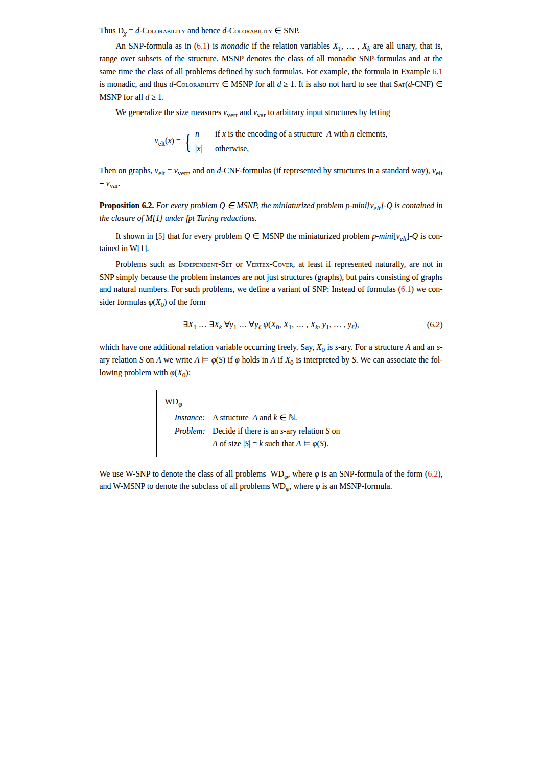Thus Dχ = d-Colorability and hence d-Colorability ∈ SNP.
An SNP-formula as in (6.1) is monadic if the relation variables X1, … , Xk are all unary, that is, range over subsets of the structure. MSNP denotes the class of all monadic SNP-formulas and at the same time the class of all problems defined by such formulas. For example, the formula in Example 6.1 is monadic, and thus d-Colorability ∈ MSNP for all d ≥ 1. It is also not hard to see that Sat(d-CNF) ∈ MSNP for all d ≥ 1.
We generalize the size measures νvert and νvar to arbitrary input structures by letting
νelt(x) = { nif x is the encoding of a structure A with n elements, |x|otherwise,
Then on graphs, νelt = νvert, and on d-CNF-formulas (if represented by structures in a standard way), νelt = νvar.
Proposition 6.2. For every problem Q ∈ MSNP, the miniaturized problem p-mini[νelt]-Q is contained in the closure of M[1] under fpt Turing reductions.
It shown in [5] that for every problem Q ∈ MSNP the miniaturized problem p-mini[νelt]-Q is contained in W[1].
Problems such as Independent-Set or Vertex-Cover, at least if represented naturally, are not in SNP simply because the problem instances are not just structures (graphs), but pairs consisting of graphs and natural numbers. For such problems, we define a variant of SNP: Instead of formulas (6.1) we consider formulas φ(X0) of the form
(6.2)
∃X1 … ∃Xk ∀y1 … ∀yℓ ψ(X0, X1, … , Xk, y1, … , yℓ),
(6.2)
which have one additional relation variable occurring freely. Say, X0 is s-ary. For a structure A and an s-ary relation S on A we write A ⊨ φ(S) if φ holds in A if X0 is interpreted by S. We can associate the following problem with φ(X0):
WDφ
| Instance: | A structure A and k ∈ ℕ. |
| Problem: | Decide if there is an s -ary relation S on A of size / S / = k such that A ⊨ φ ( S ). |
We use W-SNP to denote the class of all problems WDφ, where φ is an SNP-formula of the form (6.2), and W-MSNP to denote the subclass of all problems WDφ, where φ is an MSNP-formula.